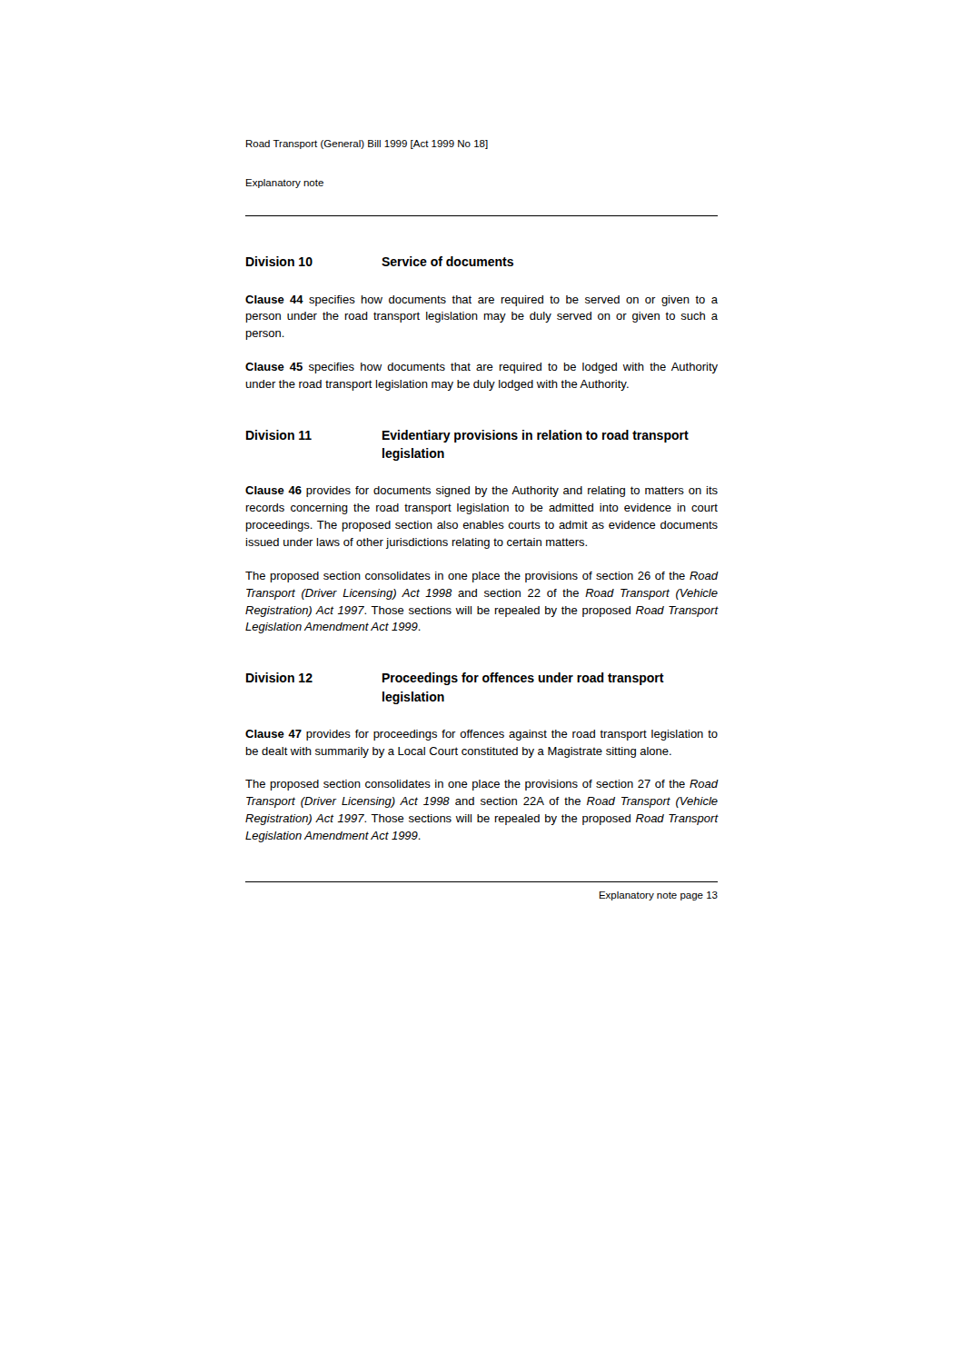Road Transport (General) Bill 1999 [Act 1999 No 18]
Explanatory note
Division 10 Service of documents
Clause 44 specifies how documents that are required to be served on or given to a person under the road transport legislation may be duly served on or given to such a person.
Clause 45 specifies how documents that are required to be lodged with the Authority under the road transport legislation may be duly lodged with the Authority.
Division 11 Evidentiary provisions in relation to road transport legislation
Clause 46 provides for documents signed by the Authority and relating to matters on its records concerning the road transport legislation to be admitted into evidence in court proceedings. The proposed section also enables courts to admit as evidence documents issued under laws of other jurisdictions relating to certain matters.
The proposed section consolidates in one place the provisions of section 26 of the Road Transport (Driver Licensing) Act 1998 and section 22 of the Road Transport (Vehicle Registration) Act 1997. Those sections will be repealed by the proposed Road Transport Legislation Amendment Act 1999.
Division 12 Proceedings for offences under road transport legislation
Clause 47 provides for proceedings for offences against the road transport legislation to be dealt with summarily by a Local Court constituted by a Magistrate sitting alone.
The proposed section consolidates in one place the provisions of section 27 of the Road Transport (Driver Licensing) Act 1998 and section 22A of the Road Transport (Vehicle Registration) Act 1997. Those sections will be repealed by the proposed Road Transport Legislation Amendment Act 1999.
Explanatory note page 13